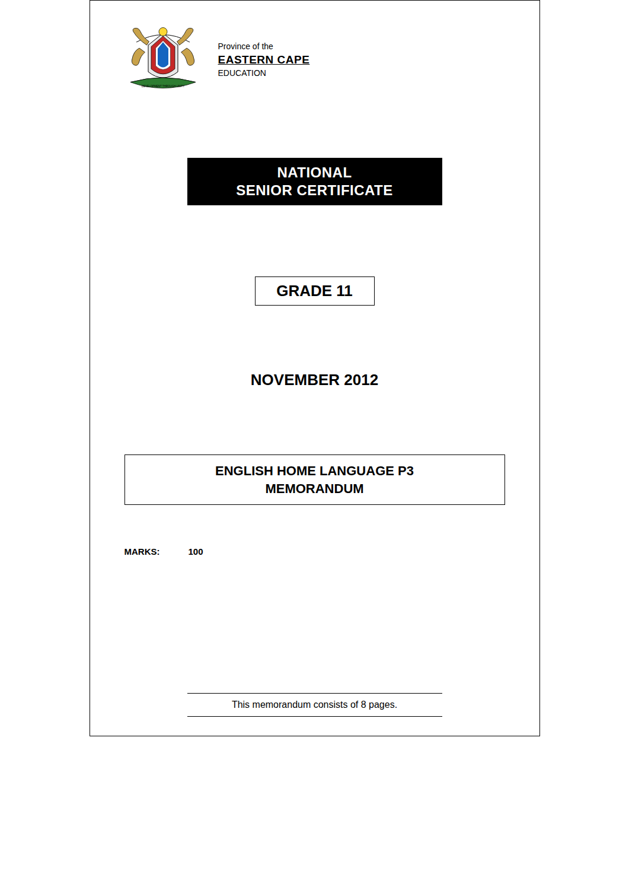Province of the
EASTERN CAPE
EDUCATION
NATIONAL
SENIOR CERTIFICATE
GRADE 11
NOVEMBER 2012
ENGLISH HOME LANGUAGE P3
MEMORANDUM
MARKS:100
This memorandum consists of 8 pages.